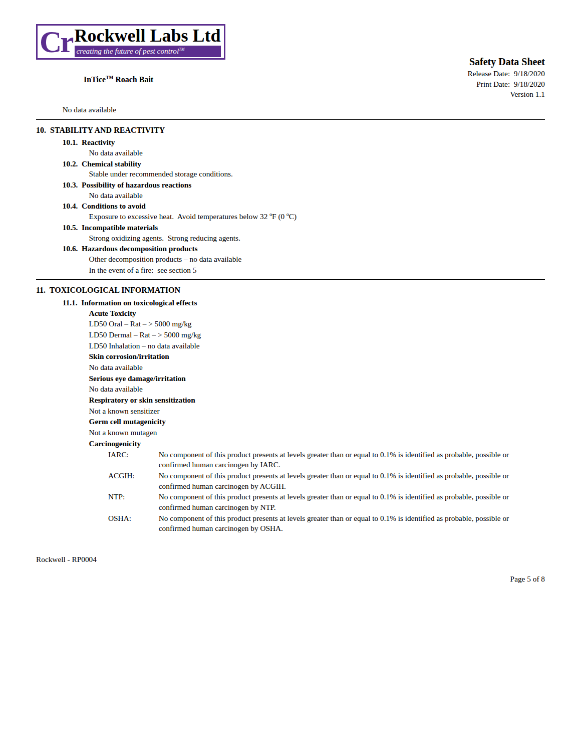Cr Rockwell Labs Ltd creating the future of pest controlTM
InTiceTM Roach Bait
Safety Data Sheet
Release Date: 9/18/2020
Print Date: 9/18/2020
Version 1.1
No data available
10. STABILITY AND REACTIVITY
10.1. Reactivity
No data available
10.2. Chemical stability
Stable under recommended storage conditions.
10.3. Possibility of hazardous reactions
No data available
10.4. Conditions to avoid
Exposure to excessive heat. Avoid temperatures below 32 ºF (0 ºC)
10.5. Incompatible materials
Strong oxidizing agents. Strong reducing agents.
10.6. Hazardous decomposition products
Other decomposition products – no data available
In the event of a fire: see section 5
11. TOXICOLOGICAL INFORMATION
11.1. Information on toxicological effects
Acute Toxicity
LD50 Oral – Rat – > 5000 mg/kg
LD50 Dermal – Rat – > 5000 mg/kg
LD50 Inhalation – no data available
Skin corrosion/irritation
No data available
Serious eye damage/irritation
No data available
Respiratory or skin sensitization
Not a known sensitizer
Germ cell mutagenicity
Not a known mutagen
Carcinogenicity
| IARC: | No component of this product presents at levels greater than or equal to 0.1% is identified as probable, possible or confirmed human carcinogen by IARC. |
| ACGIH: | No component of this product presents at levels greater than or equal to 0.1% is identified as probable, possible or confirmed human carcinogen by ACGIH. |
| NTP: | No component of this product presents at levels greater than or equal to 0.1% is identified as probable, possible or confirmed human carcinogen by NTP. |
| OSHA: | No component of this product presents at levels greater than or equal to 0.1% is identified as probable, possible or confirmed human carcinogen by OSHA. |
Rockwell - RP0004
Page 5 of 8